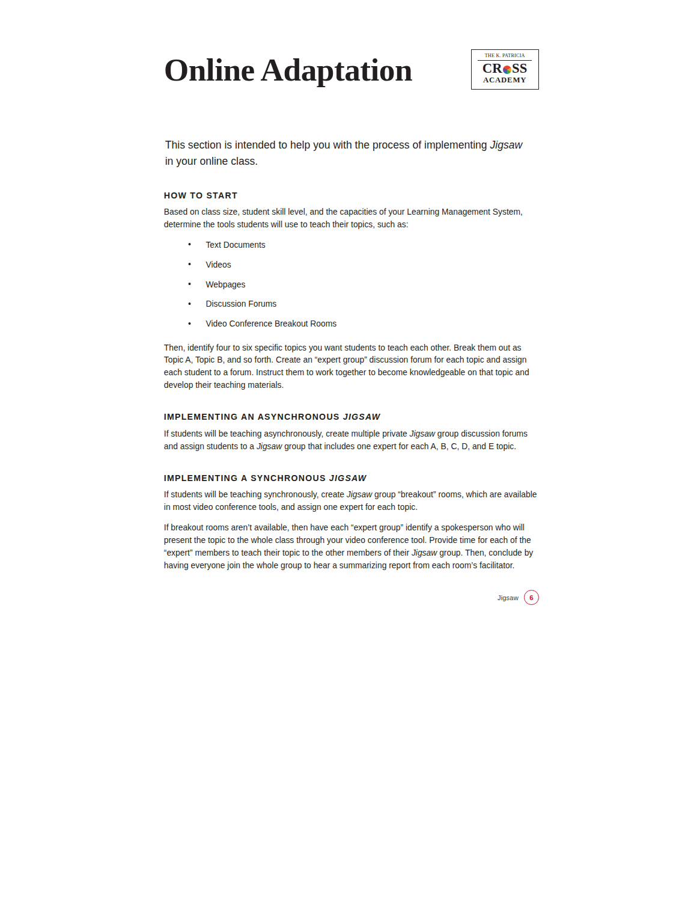Online Adaptation
THE K. PATRICIA
CR SS
ACADEMY
This section is intended to help you with the process of implementing Jigsaw in your online class.
How to Start
Based on class size, student skill level, and the capacities of your Learning Management System, determine the tools students will use to teach their topics, such as:
Text Documents
Videos
Webpages
Discussion Forums
Video Conference Breakout Rooms
Then, identify four to six specific topics you want students to teach each other. Break them out as Topic A, Topic B, and so forth. Create an “expert group” discussion forum for each topic and assign each student to a forum. Instruct them to work together to become knowledgeable on that topic and develop their teaching materials.
Implementing an Asynchronous Jigsaw
If students will be teaching asynchronously, create multiple private Jigsaw group discussion forums and assign students to a Jigsaw group that includes one expert for each A, B, C, D, and E topic.
Implementing a Synchronous Jigsaw
If students will be teaching synchronously, create Jigsaw group “breakout” rooms, which are available in most video conference tools, and assign one expert for each topic.
If breakout rooms aren’t available, then have each “expert group” identify a spokesperson who will present the topic to the whole class through your video conference tool. Provide time for each of the “expert” members to teach their topic to the other members of their Jigsaw group. Then, conclude by having everyone join the whole group to hear a summarizing report from each room’s facilitator.
Jigsaw 6